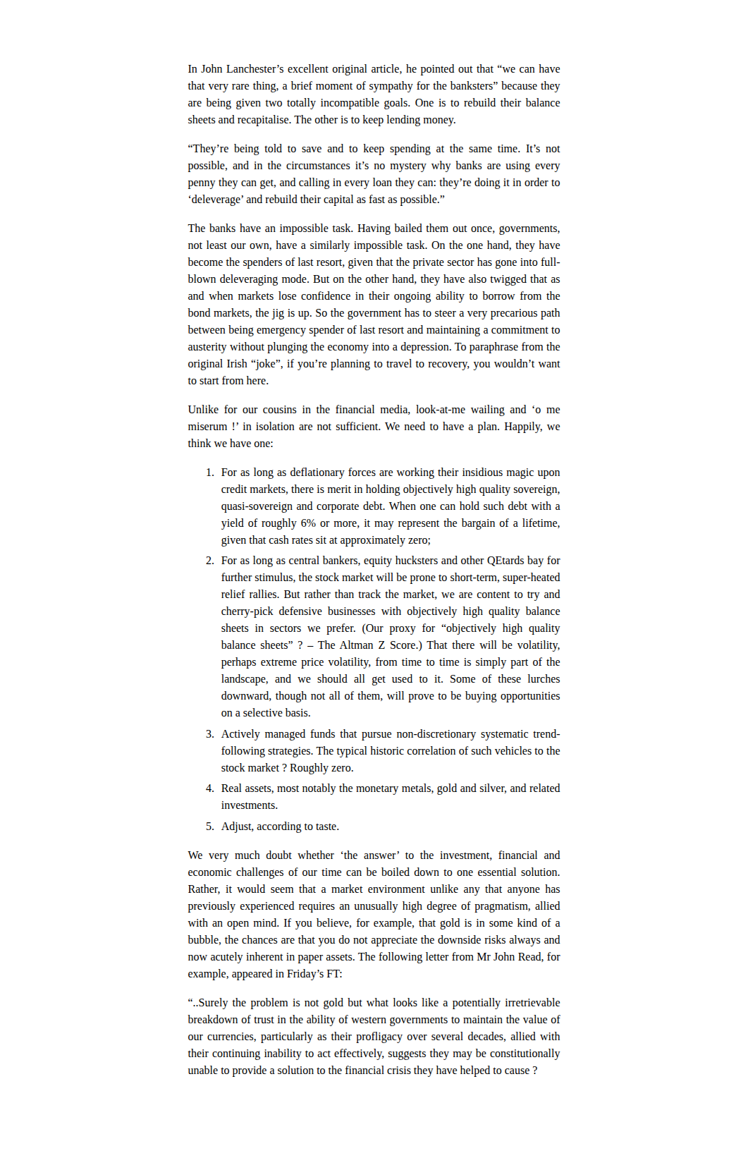In John Lanchester’s excellent original article, he pointed out that “we can have that very rare thing, a brief moment of sympathy for the banksters” because they are being given two totally incompatible goals. One is to rebuild their balance sheets and recapitalise. The other is to keep lending money.
“They’re being told to save and to keep spending at the same time. It’s not possible, and in the circumstances it’s no mystery why banks are using every penny they can get, and calling in every loan they can: they’re doing it in order to ‘deleverage’ and rebuild their capital as fast as possible.”
The banks have an impossible task. Having bailed them out once, governments, not least our own, have a similarly impossible task. On the one hand, they have become the spenders of last resort, given that the private sector has gone into full-blown deleveraging mode. But on the other hand, they have also twigged that as and when markets lose confidence in their ongoing ability to borrow from the bond markets, the jig is up. So the government has to steer a very precarious path between being emergency spender of last resort and maintaining a commitment to austerity without plunging the economy into a depression. To paraphrase from the original Irish “joke”, if you’re planning to travel to recovery, you wouldn’t want to start from here.
Unlike for our cousins in the financial media, look-at-me wailing and ‘o me miserum !’ in isolation are not sufficient. We need to have a plan. Happily, we think we have one:
For as long as deflationary forces are working their insidious magic upon credit markets, there is merit in holding objectively high quality sovereign, quasi-sovereign and corporate debt. When one can hold such debt with a yield of roughly 6% or more, it may represent the bargain of a lifetime, given that cash rates sit at approximately zero;
For as long as central bankers, equity hucksters and other QEtards bay for further stimulus, the stock market will be prone to short-term, super-heated relief rallies. But rather than track the market, we are content to try and cherry-pick defensive businesses with objectively high quality balance sheets in sectors we prefer. (Our proxy for “objectively high quality balance sheets” ? – The Altman Z Score.) That there will be volatility, perhaps extreme price volatility, from time to time is simply part of the landscape, and we should all get used to it. Some of these lurches downward, though not all of them, will prove to be buying opportunities on a selective basis.
Actively managed funds that pursue non-discretionary systematic trend-following strategies. The typical historic correlation of such vehicles to the stock market ? Roughly zero.
Real assets, most notably the monetary metals, gold and silver, and related investments.
Adjust, according to taste.
We very much doubt whether ‘the answer’ to the investment, financial and economic challenges of our time can be boiled down to one essential solution. Rather, it would seem that a market environment unlike any that anyone has previously experienced requires an unusually high degree of pragmatism, allied with an open mind. If you believe, for example, that gold is in some kind of a bubble, the chances are that you do not appreciate the downside risks always and now acutely inherent in paper assets. The following letter from Mr John Read, for example, appeared in Friday’s FT:
“..Surely the problem is not gold but what looks like a potentially irretrievable breakdown of trust in the ability of western governments to maintain the value of our currencies, particularly as their profligacy over several decades, allied with their continuing inability to act effectively, suggests they may be constitutionally unable to provide a solution to the financial crisis they have helped to cause ?